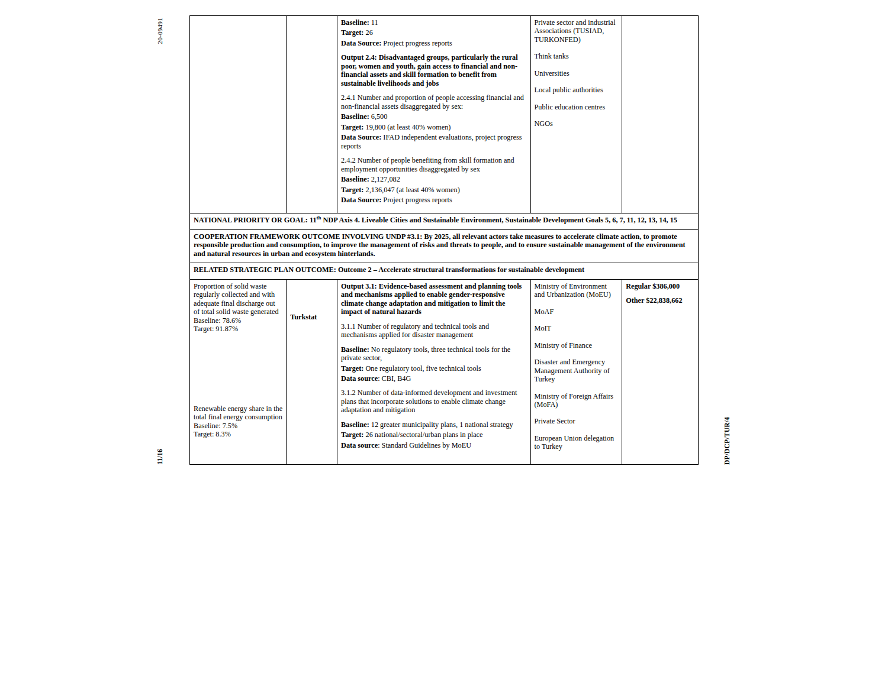20-09491
11/16
DP/DCP/TUR/4
| | | Baseline: 11 Target: 26 Data Source: Project progress reports Output 2.4: Disadvantaged groups, particularly the rural poor, women and youth, gain access to financial and non-financial assets and skill formation to benefit from sustainable livelihoods and jobs 2.4.1 Number and proportion of people accessing financial and non-financial assets disaggregated by sex: Baseline: 6,500 Target: 19,800 (at least 40% women) Data Source: IFAD independent evaluations, project progress reports 2.4.2 Number of people benefiting from skill formation and employment opportunities disaggregated by sex Baseline: 2,127,082 Target: 2,136,047 (at least 40% women) Data Source: Project progress reports | Private sector and industrial Associations (TUSIAD, TURKONFED) Think tanks Universities Local public authorities Public education centres NGOs | |
| NATIONAL PRIORITY OR GOAL: 11 th NDP Axis 4. Liveable Cities and Sustainable Environment, Sustainable Development Goals 5, 6, 7, 11, 12, 13, 14, 15 |
| COOPERATION FRAMEWORK OUTCOME INVOLVING UNDP #3.1: By 2025, all relevant actors take measures to accelerate climate action, to promote responsible production and consumption, to improve the management of risks and threats to people, and to ensure sustainable management of the environment and natural resources in urban and ecosystem hinterlands. |
| RELATED STRATEGIC PLAN OUTCOME: Outcome 2 – Accelerate structural transformations for sustainable development |
| Proportion of solid waste regularly collected and with adequate final discharge out of total solid waste generated Baseline: 78.6% Target: 91.87% Renewable energy share in the total final energy consumption Baseline: 7.5% Target: 8.3% | Turkstat | Output 3.1: Evidence-based assessment and planning tools and mechanisms applied to enable gender-responsive climate change adaptation and mitigation to limit the impact of natural hazards 3.1.1 Number of regulatory and technical tools and mechanisms applied for disaster management Baseline: No regulatory tools, three technical tools for the private sector, Target: One regulatory tool, five technical tools Data source : CBI, B4G 3.1.2 Number of data-informed development and investment plans that incorporate solutions to enable climate change adaptation and mitigation Baseline: 12 greater municipality plans, 1 national strategy Target: 26 national/sectoral/urban plans in place Data source : Standard Guidelines by MoEU | Ministry of Environment and Urbanization (MoEU) MoAF MoIT Ministry of Finance Disaster and Emergency Management Authority of Turkey Ministry of Foreign Affairs (MoFA) Private Sector European Union delegation to Turkey | Regular $386,000 Other $22,838,662 |